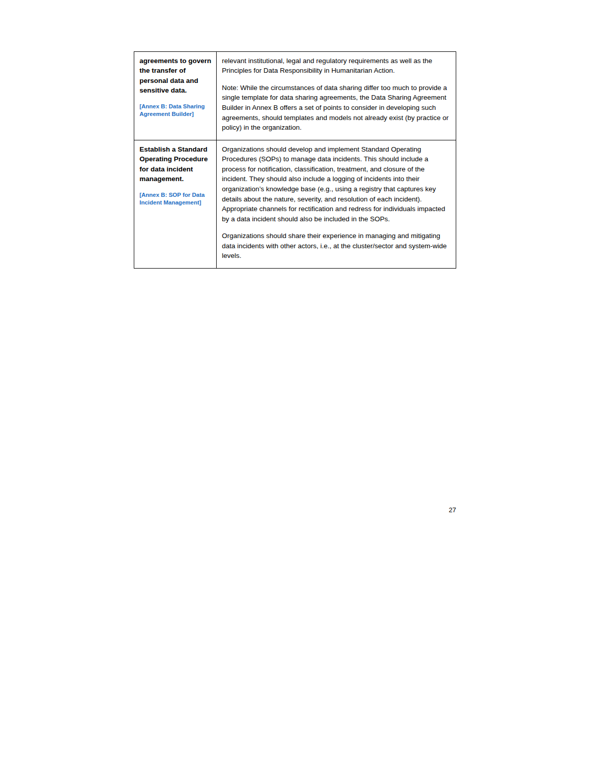| agreements to govern the transfer of personal data and sensitive data. [Annex B: Data Sharing Agreement Builder] | relevant institutional, legal and regulatory requirements as well as the Principles for Data Responsibility in Humanitarian Action. Note: While the circumstances of data sharing differ too much to provide a single template for data sharing agreements, the Data Sharing Agreement Builder in Annex B offers a set of points to consider in developing such agreements, should templates and models not already exist (by practice or policy) in the organization. |
| Establish a Standard Operating Procedure for data incident management. [Annex B: SOP for Data Incident Management] | Organizations should develop and implement Standard Operating Procedures (SOPs) to manage data incidents. This should include a process for notification, classification, treatment, and closure of the incident. They should also include a logging of incidents into their organization’s knowledge base (e.g., using a registry that captures key details about the nature, severity, and resolution of each incident). Appropriate channels for rectification and redress for individuals impacted by a data incident should also be included in the SOPs. Organizations should share their experience in managing and mitigating data incidents with other actors, i.e., at the cluster/sector and system-wide levels. |
27